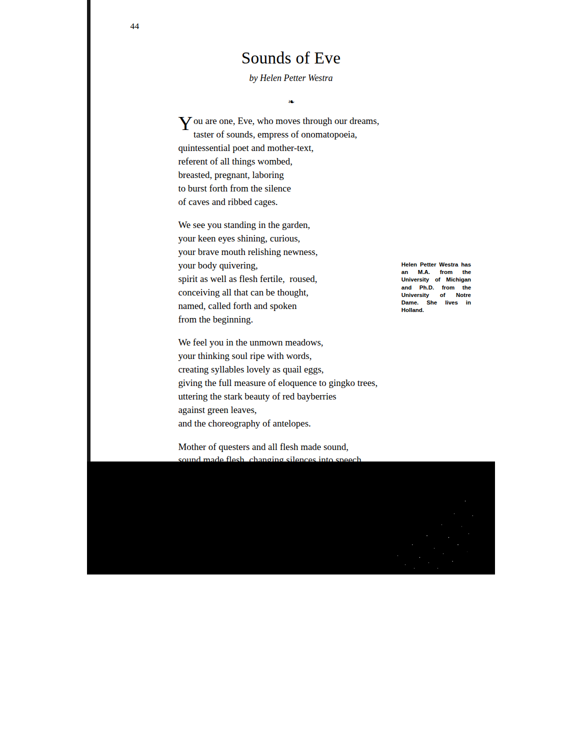44
Sounds of Eve
by Helen Petter Westra
❧
Helen Petter Westra has an M.A. from the University of Michigan and Ph.D. from the University of Notre Dame. She lives in Holland.
You are one, Eve, who moves through our dreams,
taster of sounds, empress of onomatopoeia,
quintessential poet and mother-text,
referent of all things wombed,
breasted, pregnant, laboring
to burst forth from the silence
of caves and ribbed cages.
We see you standing in the garden,
your keen eyes shining, curious,
your brave mouth relishing newness,
your body quivering,
spirit as well as flesh fertile, roused,
conceiving all that can be thought,
named, called forth and spoken
from the beginning.
We feel you in the unmown meadows,
your thinking soul ripe with words,
creating syllables lovely as quail eggs,
giving the full measure of eloquence to gingko trees,
uttering the stark beauty of red bayberries
against green leaves,
and the choreography of antelopes.
Mother of questers and all flesh made sound,
sound made flesh, changing silences into speech,
into resonant eve singing through dusk and shadow
at the moon's curved lip,
offering words like wish, risk, reach,
works like taste, dare, dream,
you, the first rebel, first metaphor,
first poem. We hear you.
❧